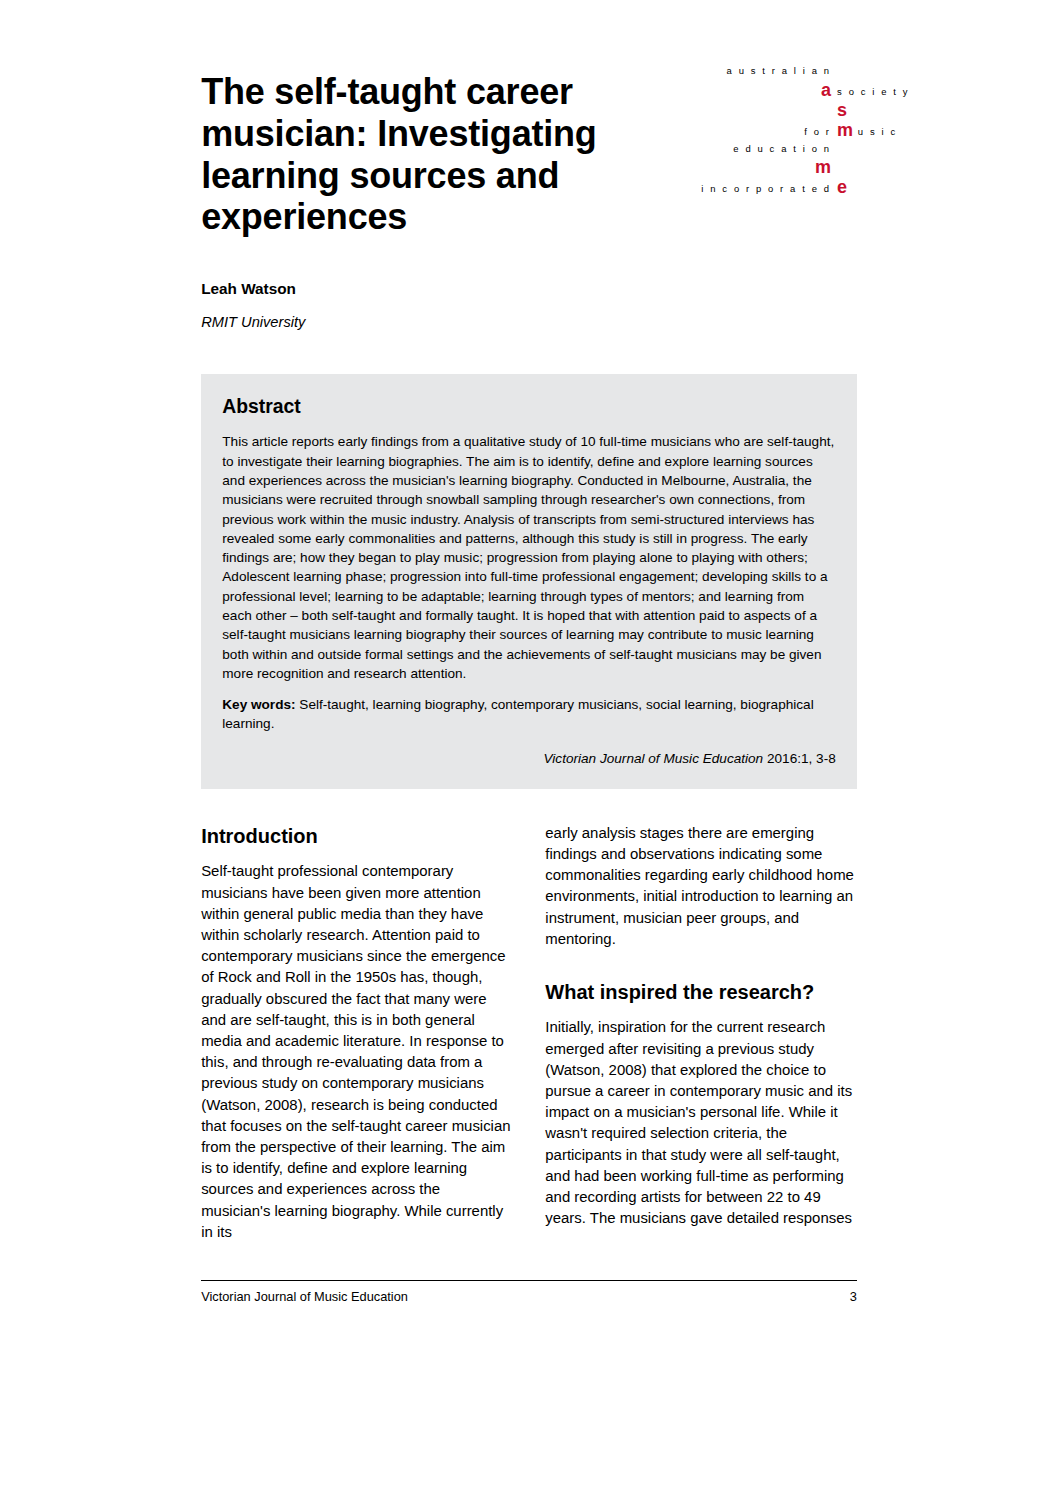The self-taught career musician: Investigating learning sources and experiences
a u s t r a l i a n
a
s o c i e t y
s
f o r
m u s i c
e d u c a t i o n
m
i n c o r p o r a t e d
e
Leah Watson
RMIT University
Abstract
This article reports early findings from a qualitative study of 10 full-time musicians who are self-taught, to investigate their learning biographies. The aim is to identify, define and explore learning sources and experiences across the musician's learning biography. Conducted in Melbourne, Australia, the musicians were recruited through snowball sampling through researcher's own connections, from previous work within the music industry. Analysis of transcripts from semi-structured interviews has revealed some early commonalities and patterns, although this study is still in progress. The early findings are; how they began to play music; progression from playing alone to playing with others; Adolescent learning phase; progression into full-time professional engagement; developing skills to a professional level; learning to be adaptable; learning through types of mentors; and learning from each other – both self-taught and formally taught. It is hoped that with attention paid to aspects of a self-taught musicians learning biography their sources of learning may contribute to music learning both within and outside formal settings and the achievements of self-taught musicians may be given more recognition and research attention.
Key words: Self-taught, learning biography, contemporary musicians, social learning, biographical learning.
Victorian Journal of Music Education 2016:1, 3-8
Introduction
Self-taught professional contemporary musicians have been given more attention within general public media than they have within scholarly research. Attention paid to contemporary musicians since the emergence of Rock and Roll in the 1950s has, though, gradually obscured the fact that many were and are self-taught, this is in both general media and academic literature. In response to this, and through re-evaluating data from a previous study on contemporary musicians (Watson, 2008), research is being conducted that focuses on the self-taught career musician from the perspective of their learning. The aim is to identify, define and explore learning sources and experiences across the musician's learning biography. While currently in its
early analysis stages there are emerging findings and observations indicating some commonalities regarding early childhood home environments, initial introduction to learning an instrument, musician peer groups, and mentoring.
What inspired the research?
Initially, inspiration for the current research emerged after revisiting a previous study (Watson, 2008) that explored the choice to pursue a career in contemporary music and its impact on a musician's personal life. While it wasn't required selection criteria, the participants in that study were all self-taught, and had been working full-time as performing and recording artists for between 22 to 49 years. The musicians gave detailed responses
Victorian Journal of Music Education
3